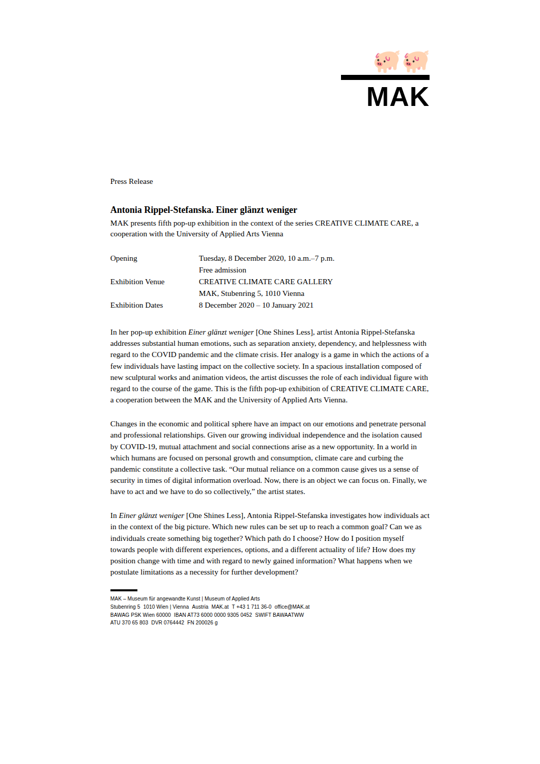🐖 🐖 MAK
Press Release
Antonia Rippel-Stefanska. Einer glänzt weniger
MAK presents fifth pop-up exhibition in the context of the series CREATIVE CLIMATE CARE, a cooperation with the University of Applied Arts Vienna
| Opening | Tuesday, 8 December 2020, 10 a.m.–7 p.m. |
| | Free admission |
| Exhibition Venue | CREATIVE CLIMATE CARE GALLERY |
| | MAK, Stubenring 5, 1010 Vienna |
| Exhibition Dates | 8 December 2020 – 10 January 2021 |
In her pop-up exhibition Einer glänzt weniger [One Shines Less], artist Antonia Rippel-Stefanska addresses substantial human emotions, such as separation anxiety, dependency, and helplessness with regard to the COVID pandemic and the climate crisis. Her analogy is a game in which the actions of a few individuals have lasting impact on the collective society. In a spacious installation composed of new sculptural works and animation videos, the artist discusses the role of each individual figure with regard to the course of the game. This is the fifth pop-up exhibition of CREATIVE CLIMATE CARE, a cooperation between the MAK and the University of Applied Arts Vienna.
Changes in the economic and political sphere have an impact on our emotions and penetrate personal and professional relationships. Given our growing individual independence and the isolation caused by COVID-19, mutual attachment and social connections arise as a new opportunity. In a world in which humans are focused on personal growth and consumption, climate care and curbing the pandemic constitute a collective task. “Our mutual reliance on a common cause gives us a sense of security in times of digital information overload. Now, there is an object we can focus on. Finally, we have to act and we have to do so collectively,” the artist states.
In Einer glänzt weniger [One Shines Less], Antonia Rippel-Stefanska investigates how individuals act in the context of the big picture. Which new rules can be set up to reach a common goal? Can we as individuals create something big together? Which path do I choose? How do I position myself towards people with different experiences, options, and a different actuality of life? How does my position change with time and with regard to newly gained information? What happens when we postulate limitations as a necessity for further development?
MAK – Museum für angewandte Kunst | Museum of Applied Arts
Stubenring 5 1010 Wien | Vienna Austria MAK.at T +43 1 711 36-0 office@MAK.at
BAWAG PSK Wien 60000 IBAN AT73 6000 0000 9305 0452 SWIFT BAWAATWW
ATU 370 65 803 DVR 0764442 FN 200026 g